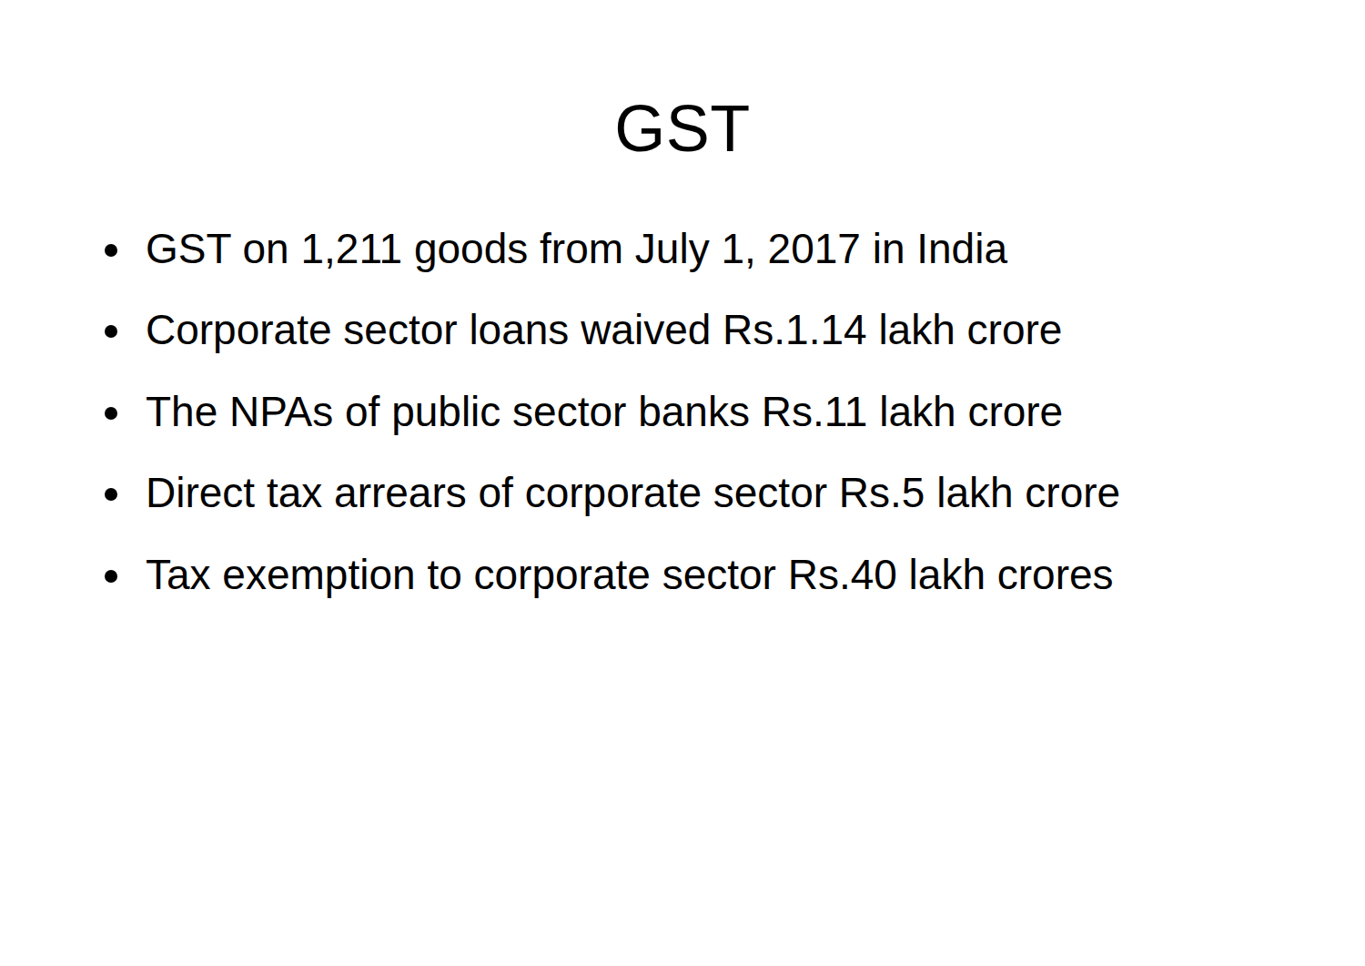GST
GST on 1,211 goods from July 1, 2017 in India
Corporate sector loans waived Rs.1.14 lakh crore
The NPAs of public sector banks Rs.11 lakh crore
Direct tax arrears of corporate sector Rs.5 lakh crore
Tax exemption to corporate sector Rs.40 lakh crores